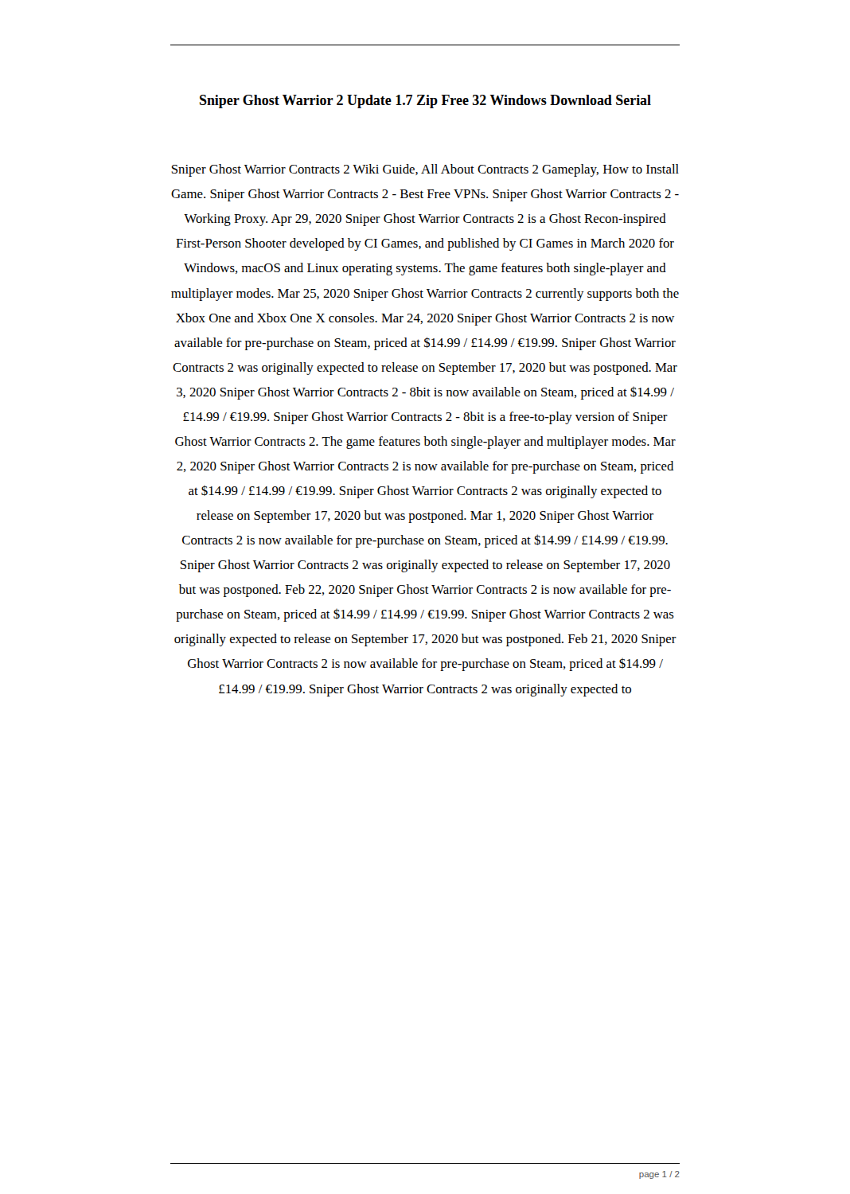Sniper Ghost Warrior 2 Update 1.7 Zip Free 32 Windows Download Serial
Sniper Ghost Warrior Contracts 2 Wiki Guide, All About Contracts 2 Gameplay, How to Install Game. Sniper Ghost Warrior Contracts 2 - Best Free VPNs. Sniper Ghost Warrior Contracts 2 - Working Proxy. Apr 29, 2020 Sniper Ghost Warrior Contracts 2 is a Ghost Recon-inspired First-Person Shooter developed by CI Games, and published by CI Games in March 2020 for Windows, macOS and Linux operating systems. The game features both single-player and multiplayer modes. Mar 25, 2020 Sniper Ghost Warrior Contracts 2 currently supports both the Xbox One and Xbox One X consoles. Mar 24, 2020 Sniper Ghost Warrior Contracts 2 is now available for pre-purchase on Steam, priced at $14.99 / £14.99 / €19.99. Sniper Ghost Warrior Contracts 2 was originally expected to release on September 17, 2020 but was postponed. Mar 3, 2020 Sniper Ghost Warrior Contracts 2 - 8bit is now available on Steam, priced at $14.99 / £14.99 / €19.99. Sniper Ghost Warrior Contracts 2 - 8bit is a free-to-play version of Sniper Ghost Warrior Contracts 2. The game features both single-player and multiplayer modes. Mar 2, 2020 Sniper Ghost Warrior Contracts 2 is now available for pre-purchase on Steam, priced at $14.99 / £14.99 / €19.99. Sniper Ghost Warrior Contracts 2 was originally expected to release on September 17, 2020 but was postponed. Mar 1, 2020 Sniper Ghost Warrior Contracts 2 is now available for pre-purchase on Steam, priced at $14.99 / £14.99 / €19.99. Sniper Ghost Warrior Contracts 2 was originally expected to release on September 17, 2020 but was postponed. Feb 22, 2020 Sniper Ghost Warrior Contracts 2 is now available for pre-purchase on Steam, priced at $14.99 / £14.99 / €19.99. Sniper Ghost Warrior Contracts 2 was originally expected to release on September 17, 2020 but was postponed. Feb 21, 2020 Sniper Ghost Warrior Contracts 2 is now available for pre-purchase on Steam, priced at $14.99 / £14.99 / €19.99. Sniper Ghost Warrior Contracts 2 was originally expected to
page 1 / 2